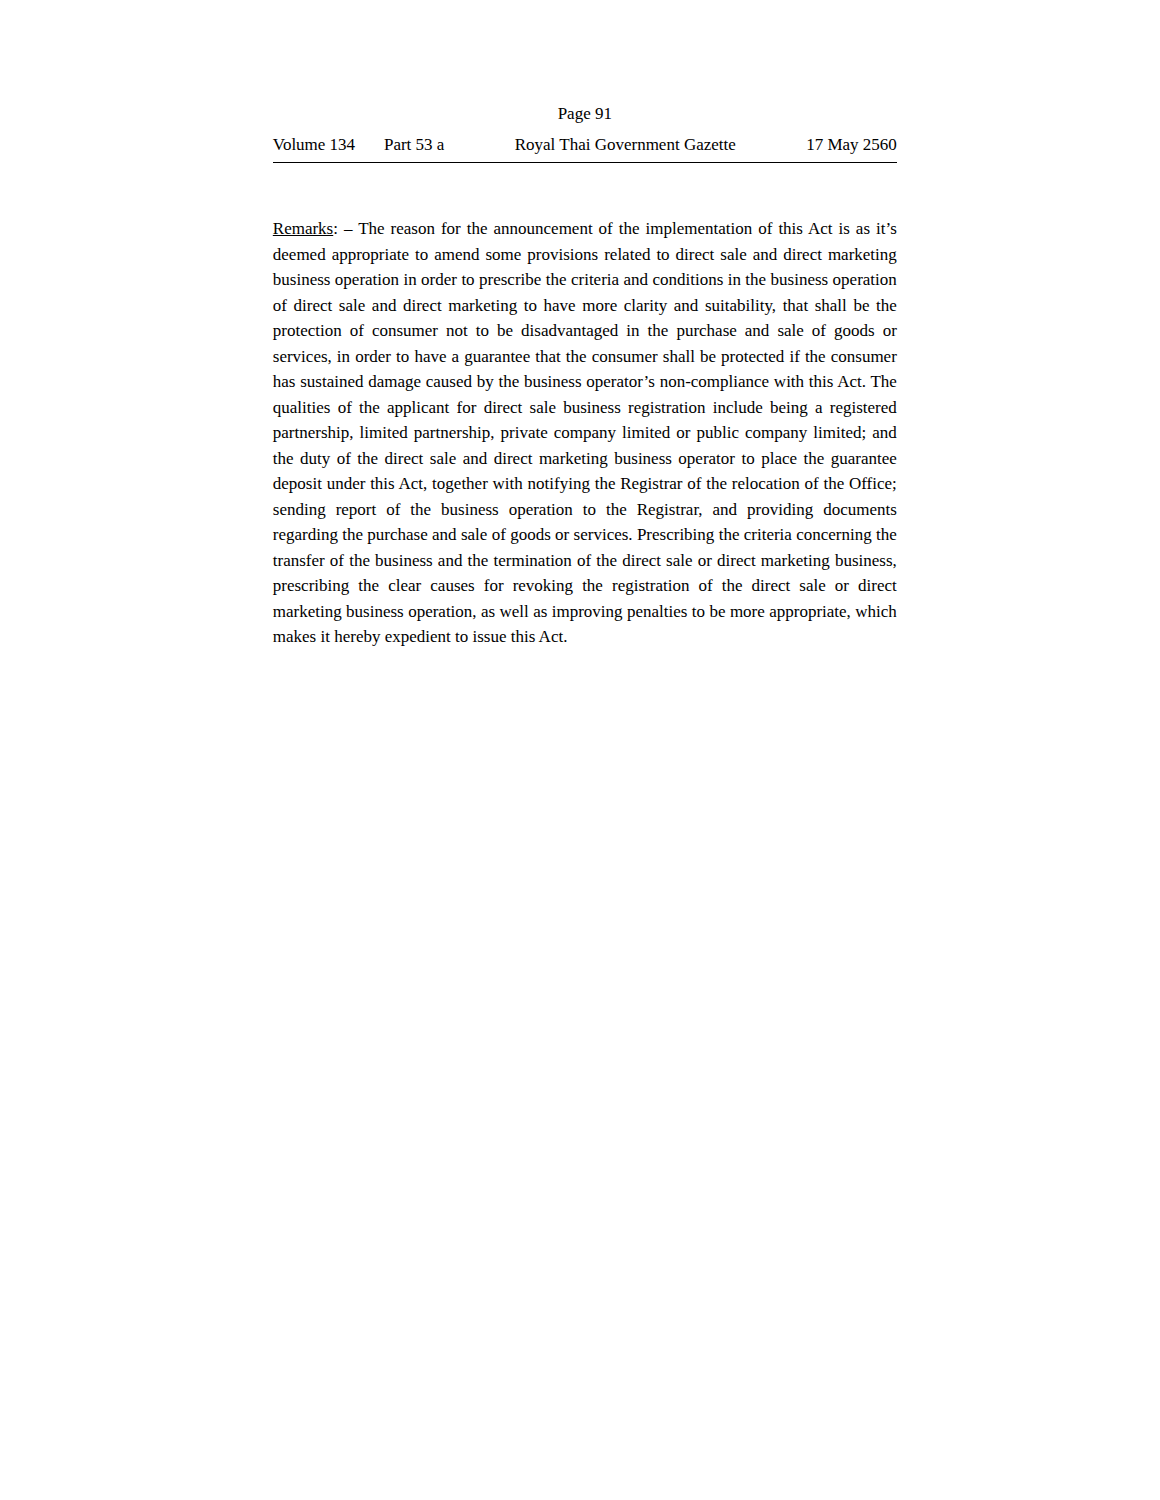Page 91
Volume 134Part 53 a
Royal Thai Government Gazette
17 May 2560
Remarks: – The reason for the announcement of the implementation of this Act is as it’s deemed appropriate to amend some provisions related to direct sale and direct marketing business operation in order to prescribe the criteria and conditions in the business operation of direct sale and direct marketing to have more clarity and suitability, that shall be the protection of consumer not to be disadvantaged in the purchase and sale of goods or services, in order to have a guarantee that the consumer shall be protected if the consumer has sustained damage caused by the business operator’s non-compliance with this Act. The qualities of the applicant for direct sale business registration include being a registered partnership, limited partnership, private company limited or public company limited; and the duty of the direct sale and direct marketing business operator to place the guarantee deposit under this Act, together with notifying the Registrar of the relocation of the Office; sending report of the business operation to the Registrar, and providing documents regarding the purchase and sale of goods or services. Prescribing the criteria concerning the transfer of the business and the termination of the direct sale or direct marketing business, prescribing the clear causes for revoking the registration of the direct sale or direct marketing business operation, as well as improving penalties to be more appropriate, which makes it hereby expedient to issue this Act.